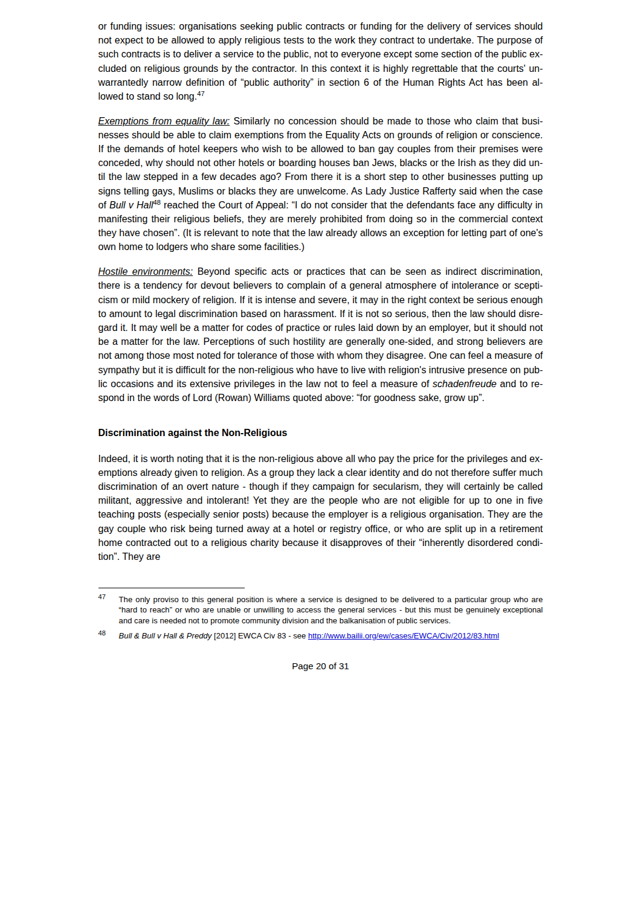or funding issues: organisations seeking public contracts or funding for the delivery of services should not expect to be allowed to apply religious tests to the work they contract to undertake. The purpose of such contracts is to deliver a service to the public, not to everyone except some section of the public excluded on religious grounds by the contractor. In this context it is highly regrettable that the courts' unwarrantedly narrow definition of “public authority” in section 6 of the Human Rights Act has been allowed to stand so long.47
Exemptions from equality law: Similarly no concession should be made to those who claim that businesses should be able to claim exemptions from the Equality Acts on grounds of religion or conscience. If the demands of hotel keepers who wish to be allowed to ban gay couples from their premises were conceded, why should not other hotels or boarding houses ban Jews, blacks or the Irish as they did until the law stepped in a few decades ago? From there it is a short step to other businesses putting up signs telling gays, Muslims or blacks they are unwelcome. As Lady Justice Rafferty said when the case of Bull v Hall48 reached the Court of Appeal: “I do not consider that the defendants face any difficulty in manifesting their religious beliefs, they are merely prohibited from doing so in the commercial context they have chosen”. (It is relevant to note that the law already allows an exception for letting part of one's own home to lodgers who share some facilities.)
Hostile environments: Beyond specific acts or practices that can be seen as indirect discrimination, there is a tendency for devout believers to complain of a general atmosphere of intolerance or scepticism or mild mockery of religion. If it is intense and severe, it may in the right context be serious enough to amount to legal discrimination based on harassment. If it is not so serious, then the law should disregard it. It may well be a matter for codes of practice or rules laid down by an employer, but it should not be a matter for the law. Perceptions of such hostility are generally one-sided, and strong believers are not among those most noted for tolerance of those with whom they disagree. One can feel a measure of sympathy but it is difficult for the non-religious who have to live with religion's intrusive presence on public occasions and its extensive privileges in the law not to feel a measure of schadenfreude and to respond in the words of Lord (Rowan) Williams quoted above: “for goodness sake, grow up”.
Discrimination against the Non-Religious
Indeed, it is worth noting that it is the non-religious above all who pay the price for the privileges and exemptions already given to religion. As a group they lack a clear identity and do not therefore suffer much discrimination of an overt nature - though if they campaign for secularism, they will certainly be called militant, aggressive and intolerant! Yet they are the people who are not eligible for up to one in five teaching posts (especially senior posts) because the employer is a religious organisation. They are the gay couple who risk being turned away at a hotel or registry office, or who are split up in a retirement home contracted out to a religious charity because it disapproves of their “inherently disordered condition”. They are
47 The only proviso to this general position is where a service is designed to be delivered to a particular group who are “hard to reach” or who are unable or unwilling to access the general services - but this must be genuinely exceptional and care is needed not to promote community division and the balkanisation of public services.
48 Bull & Bull v Hall & Preddy [2012] EWCA Civ 83 - see http://www.bailii.org/ew/cases/EWCA/Civ/2012/83.html
Page 20 of 31